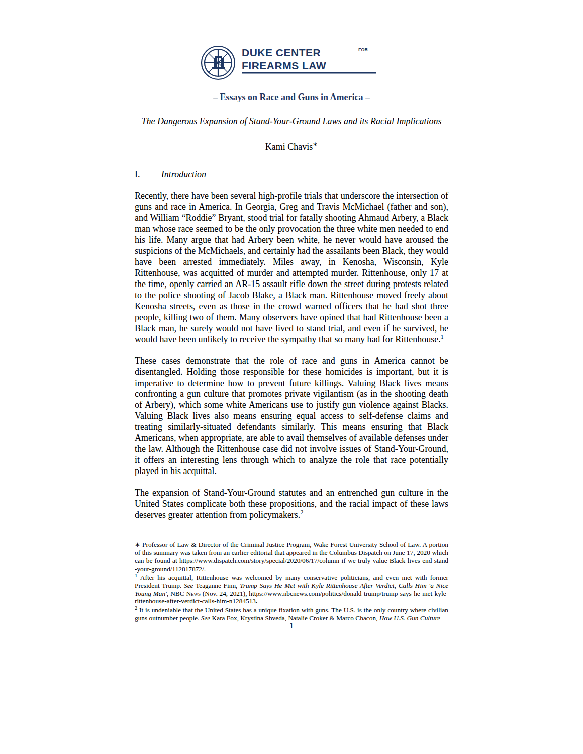DUKE CENTER FOR FIREARMS LAW
– Essays on Race and Guns in America –
The Dangerous Expansion of Stand-Your-Ground Laws and its Racial Implications
Kami Chavis∗
I. Introduction
Recently, there have been several high-profile trials that underscore the intersection of guns and race in America. In Georgia, Greg and Travis McMichael (father and son), and William “Roddie” Bryant, stood trial for fatally shooting Ahmaud Arbery, a Black man whose race seemed to be the only provocation the three white men needed to end his life. Many argue that had Arbery been white, he never would have aroused the suspicions of the McMichaels, and certainly had the assailants been Black, they would have been arrested immediately. Miles away, in Kenosha, Wisconsin, Kyle Rittenhouse, was acquitted of murder and attempted murder. Rittenhouse, only 17 at the time, openly carried an AR-15 assault rifle down the street during protests related to the police shooting of Jacob Blake, a Black man. Rittenhouse moved freely about Kenosha streets, even as those in the crowd warned officers that he had shot three people, killing two of them. Many observers have opined that had Rittenhouse been a Black man, he surely would not have lived to stand trial, and even if he survived, he would have been unlikely to receive the sympathy that so many had for Rittenhouse.1
These cases demonstrate that the role of race and guns in America cannot be disentangled. Holding those responsible for these homicides is important, but it is imperative to determine how to prevent future killings. Valuing Black lives means confronting a gun culture that promotes private vigilantism (as in the shooting death of Arbery), which some white Americans use to justify gun violence against Blacks. Valuing Black lives also means ensuring equal access to self-defense claims and treating similarly-situated defendants similarly. This means ensuring that Black Americans, when appropriate, are able to avail themselves of available defenses under the law. Although the Rittenhouse case did not involve issues of Stand-Your-Ground, it offers an interesting lens through which to analyze the role that race potentially played in his acquittal.
The expansion of Stand-Your-Ground statutes and an entrenched gun culture in the United States complicate both these propositions, and the racial impact of these laws deserves greater attention from policymakers.2
∗ Professor of Law & Director of the Criminal Justice Program, Wake Forest University School of Law. A portion of this summary was taken from an earlier editorial that appeared in the Columbus Dispatch on June 17, 2020 which can be found at https://www.dispatch.com/story/special/2020/06/17/column-if-we-truly-value-Black-lives-end-stand-your-ground/112817872/.
1 After his acquittal, Rittenhouse was welcomed by many conservative politicians, and even met with former President Trump. See Teaganne Finn, Trump Says He Met with Kyle Rittenhouse After Verdict, Calls Him 'a Nice Young Man', NBC News (Nov. 24, 2021), https://www.nbcnews.com/politics/donald-trump/trump-says-he-met-kyle-rittenhouse-after-verdict-calls-him-n1284513.
2 It is undeniable that the United States has a unique fixation with guns. The U.S. is the only country where civilian guns outnumber people. See Kara Fox, Krystina Shveda, Natalie Croker & Marco Chacon, How U.S. Gun Culture
1